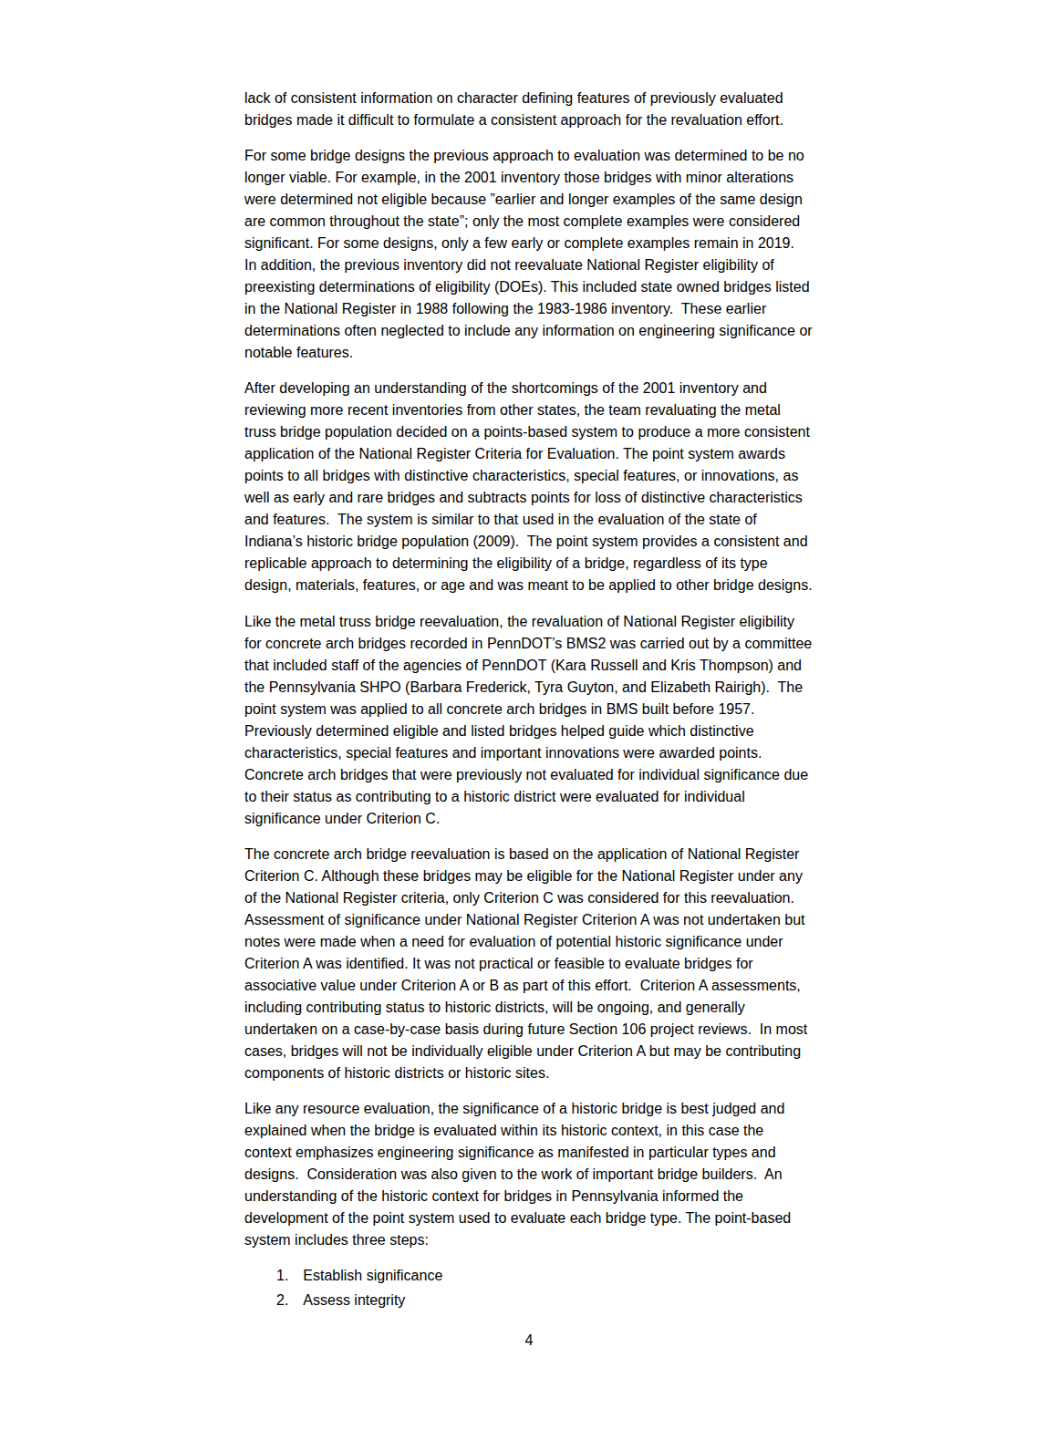lack of consistent information on character defining features of previously evaluated bridges made it difficult to formulate a consistent approach for the revaluation effort.
For some bridge designs the previous approach to evaluation was determined to be no longer viable. For example, in the 2001 inventory those bridges with minor alterations were determined not eligible because ”earlier and longer examples of the same design are common throughout the state”; only the most complete examples were considered significant. For some designs, only a few early or complete examples remain in 2019. In addition, the previous inventory did not reevaluate National Register eligibility of preexisting determinations of eligibility (DOEs). This included state owned bridges listed in the National Register in 1988 following the 1983-1986 inventory. These earlier determinations often neglected to include any information on engineering significance or notable features.
After developing an understanding of the shortcomings of the 2001 inventory and reviewing more recent inventories from other states, the team revaluating the metal truss bridge population decided on a points-based system to produce a more consistent application of the National Register Criteria for Evaluation. The point system awards points to all bridges with distinctive characteristics, special features, or innovations, as well as early and rare bridges and subtracts points for loss of distinctive characteristics and features. The system is similar to that used in the evaluation of the state of Indiana’s historic bridge population (2009). The point system provides a consistent and replicable approach to determining the eligibility of a bridge, regardless of its type design, materials, features, or age and was meant to be applied to other bridge designs.
Like the metal truss bridge reevaluation, the revaluation of National Register eligibility for concrete arch bridges recorded in PennDOT’s BMS2 was carried out by a committee that included staff of the agencies of PennDOT (Kara Russell and Kris Thompson) and the Pennsylvania SHPO (Barbara Frederick, Tyra Guyton, and Elizabeth Rairigh). The point system was applied to all concrete arch bridges in BMS built before 1957. Previously determined eligible and listed bridges helped guide which distinctive characteristics, special features and important innovations were awarded points. Concrete arch bridges that were previously not evaluated for individual significance due to their status as contributing to a historic district were evaluated for individual significance under Criterion C.
The concrete arch bridge reevaluation is based on the application of National Register Criterion C. Although these bridges may be eligible for the National Register under any of the National Register criteria, only Criterion C was considered for this reevaluation. Assessment of significance under National Register Criterion A was not undertaken but notes were made when a need for evaluation of potential historic significance under Criterion A was identified. It was not practical or feasible to evaluate bridges for associative value under Criterion A or B as part of this effort. Criterion A assessments, including contributing status to historic districts, will be ongoing, and generally undertaken on a case-by-case basis during future Section 106 project reviews. In most cases, bridges will not be individually eligible under Criterion A but may be contributing components of historic districts or historic sites.
Like any resource evaluation, the significance of a historic bridge is best judged and explained when the bridge is evaluated within its historic context, in this case the context emphasizes engineering significance as manifested in particular types and designs. Consideration was also given to the work of important bridge builders. An understanding of the historic context for bridges in Pennsylvania informed the development of the point system used to evaluate each bridge type. The point-based system includes three steps:
Establish significance
Assess integrity
4